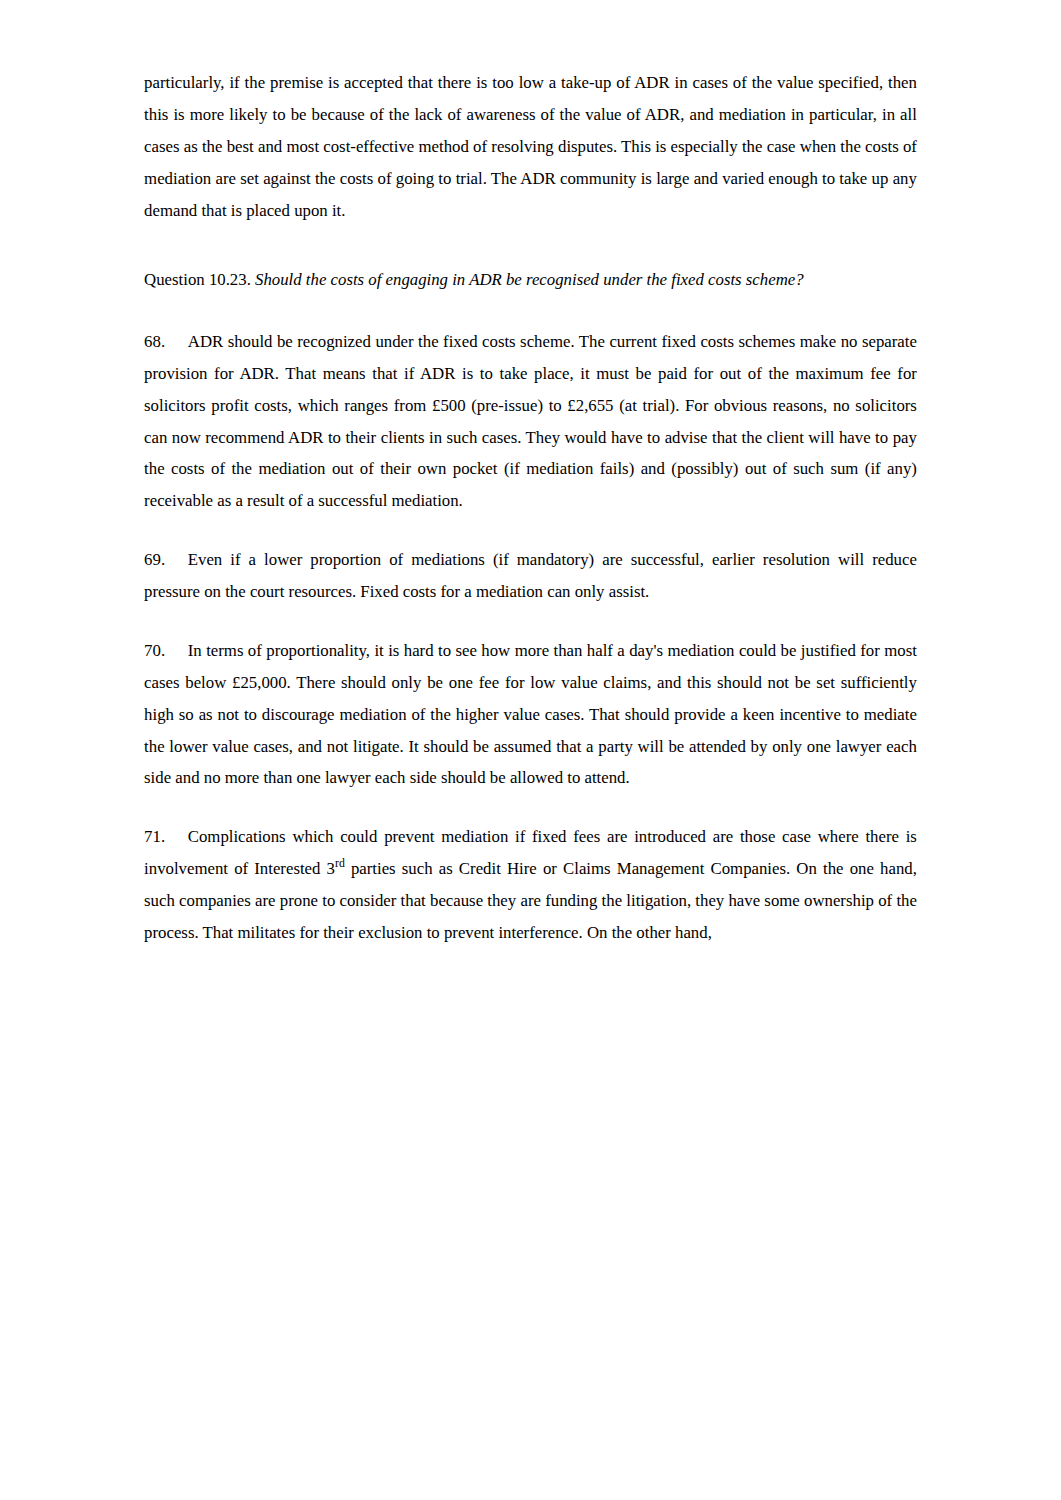particularly, if the premise is accepted that there is too low a take-up of ADR in cases of the value specified, then this is more likely to be because of the lack of awareness of the value of ADR, and mediation in particular, in all cases as the best and most cost-effective method of resolving disputes. This is especially the case when the costs of mediation are set against the costs of going to trial. The ADR community is large and varied enough to take up any demand that is placed upon it.
Question 10.23. Should the costs of engaging in ADR be recognised under the fixed costs scheme?
68. ADR should be recognized under the fixed costs scheme. The current fixed costs schemes make no separate provision for ADR. That means that if ADR is to take place, it must be paid for out of the maximum fee for solicitors profit costs, which ranges from £500 (pre-issue) to £2,655 (at trial). For obvious reasons, no solicitors can now recommend ADR to their clients in such cases. They would have to advise that the client will have to pay the costs of the mediation out of their own pocket (if mediation fails) and (possibly) out of such sum (if any) receivable as a result of a successful mediation.
69. Even if a lower proportion of mediations (if mandatory) are successful, earlier resolution will reduce pressure on the court resources. Fixed costs for a mediation can only assist.
70. In terms of proportionality, it is hard to see how more than half a day's mediation could be justified for most cases below £25,000. There should only be one fee for low value claims, and this should not be set sufficiently high so as not to discourage mediation of the higher value cases. That should provide a keen incentive to mediate the lower value cases, and not litigate. It should be assumed that a party will be attended by only one lawyer each side and no more than one lawyer each side should be allowed to attend.
71. Complications which could prevent mediation if fixed fees are introduced are those case where there is involvement of Interested 3rd parties such as Credit Hire or Claims Management Companies. On the one hand, such companies are prone to consider that because they are funding the litigation, they have some ownership of the process. That militates for their exclusion to prevent interference. On the other hand,